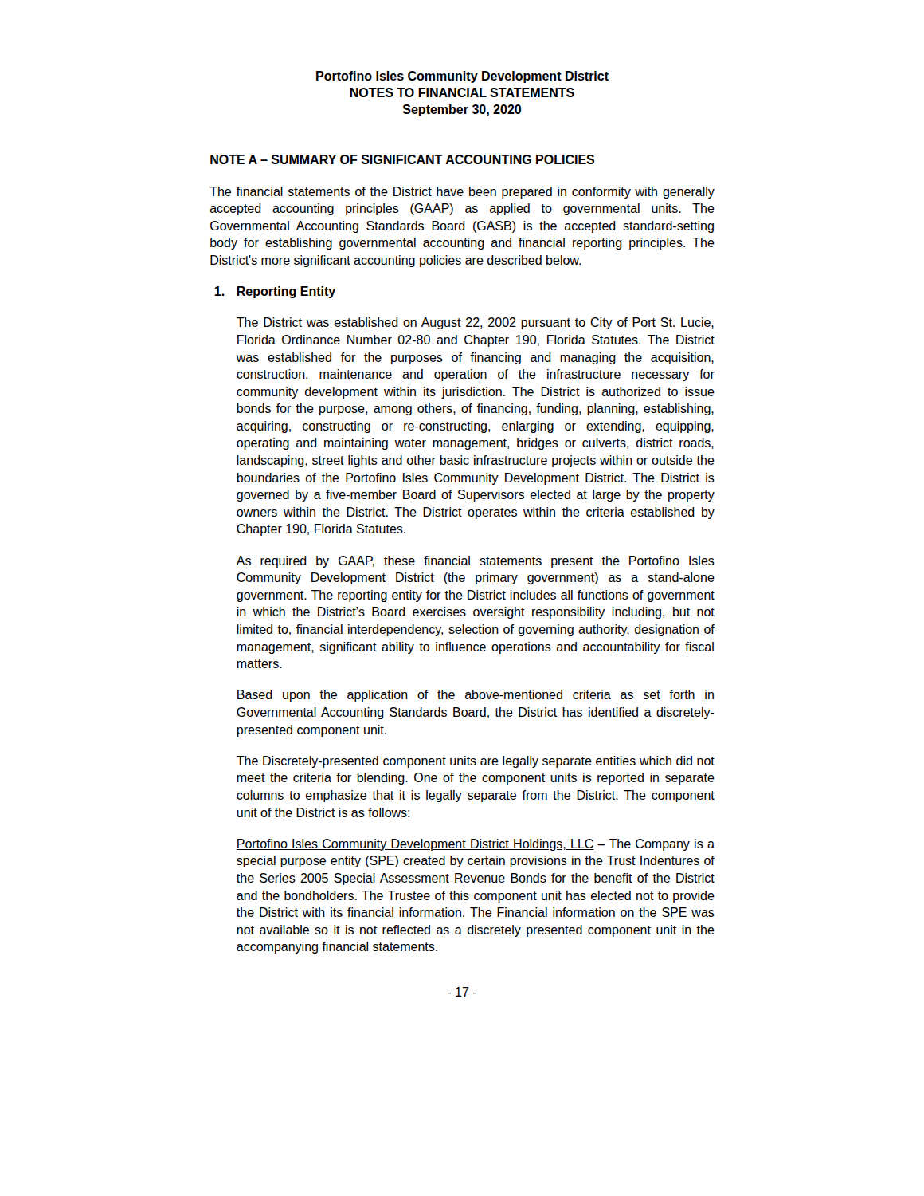Portofino Isles Community Development District
NOTES TO FINANCIAL STATEMENTS
September 30, 2020
NOTE A – SUMMARY OF SIGNIFICANT ACCOUNTING POLICIES
The financial statements of the District have been prepared in conformity with generally accepted accounting principles (GAAP) as applied to governmental units. The Governmental Accounting Standards Board (GASB) is the accepted standard-setting body for establishing governmental accounting and financial reporting principles. The District's more significant accounting policies are described below.
Reporting Entity
The District was established on August 22, 2002 pursuant to City of Port St. Lucie, Florida Ordinance Number 02-80 and Chapter 190, Florida Statutes. The District was established for the purposes of financing and managing the acquisition, construction, maintenance and operation of the infrastructure necessary for community development within its jurisdiction. The District is authorized to issue bonds for the purpose, among others, of financing, funding, planning, establishing, acquiring, constructing or re-constructing, enlarging or extending, equipping, operating and maintaining water management, bridges or culverts, district roads, landscaping, street lights and other basic infrastructure projects within or outside the boundaries of the Portofino Isles Community Development District. The District is governed by a five-member Board of Supervisors elected at large by the property owners within the District. The District operates within the criteria established by Chapter 190, Florida Statutes.
As required by GAAP, these financial statements present the Portofino Isles Community Development District (the primary government) as a stand-alone government. The reporting entity for the District includes all functions of government in which the District’s Board exercises oversight responsibility including, but not limited to, financial interdependency, selection of governing authority, designation of management, significant ability to influence operations and accountability for fiscal matters.
Based upon the application of the above-mentioned criteria as set forth in Governmental Accounting Standards Board, the District has identified a discretely-presented component unit.
The Discretely-presented component units are legally separate entities which did not meet the criteria for blending. One of the component units is reported in separate columns to emphasize that it is legally separate from the District. The component unit of the District is as follows:
Portofino Isles Community Development District Holdings, LLC – The Company is a special purpose entity (SPE) created by certain provisions in the Trust Indentures of the Series 2005 Special Assessment Revenue Bonds for the benefit of the District and the bondholders. The Trustee of this component unit has elected not to provide the District with its financial information. The Financial information on the SPE was not available so it is not reflected as a discretely presented component unit in the accompanying financial statements.
- 17 -